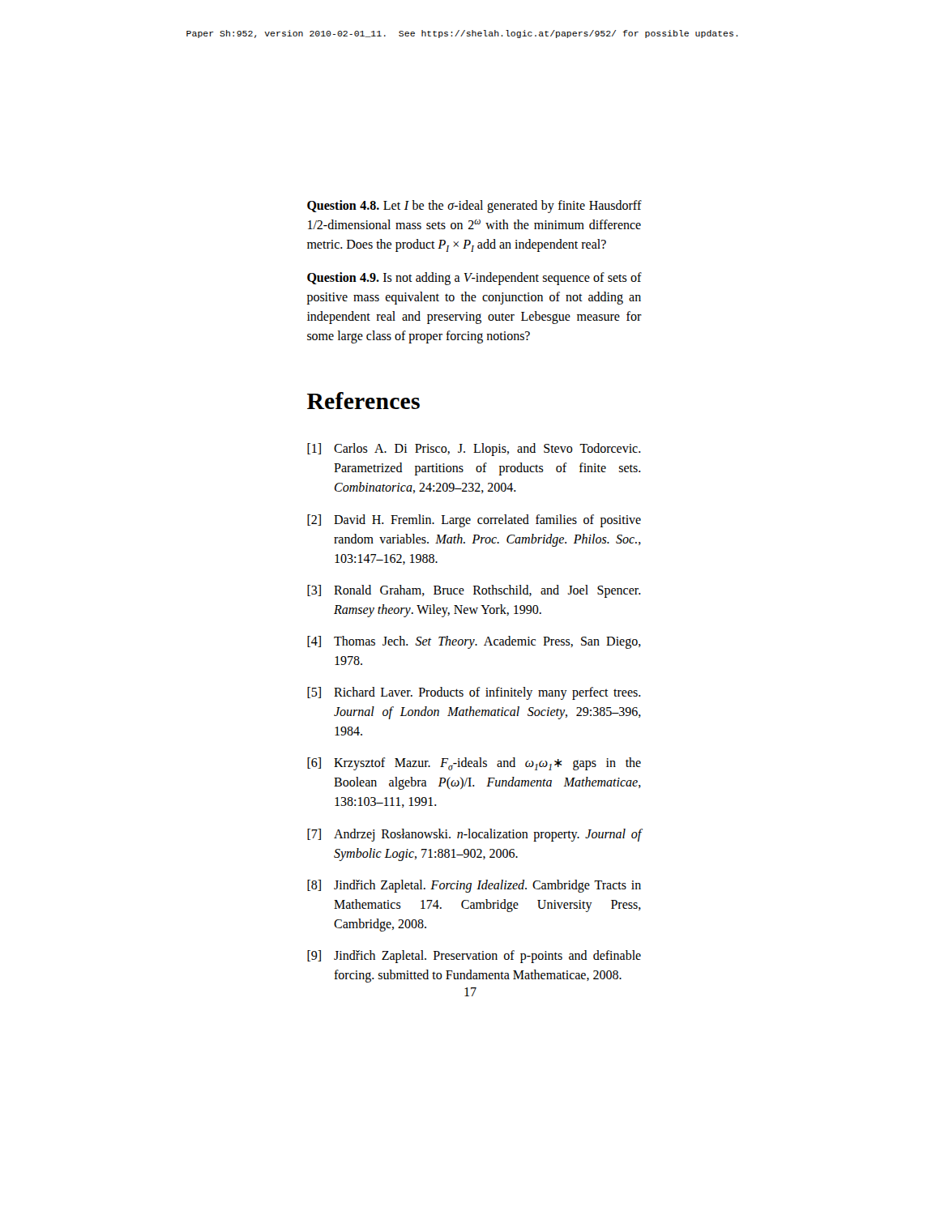Paper Sh:952, version 2010-02-01_11. See https://shelah.logic.at/papers/952/ for possible updates.
Question 4.8. Let I be the σ-ideal generated by finite Hausdorff 1/2-dimensional mass sets on 2ω with the minimum difference metric. Does the product PI × PI add an independent real?
Question 4.9. Is not adding a V-independent sequence of sets of positive mass equivalent to the conjunction of not adding an independent real and preserving outer Lebesgue measure for some large class of proper forcing notions?
References
[1] Carlos A. Di Prisco, J. Llopis, and Stevo Todorcevic. Parametrized partitions of products of finite sets. Combinatorica, 24:209–232, 2004.
[2] David H. Fremlin. Large correlated families of positive random variables. Math. Proc. Cambridge. Philos. Soc., 103:147–162, 1988.
[3] Ronald Graham, Bruce Rothschild, and Joel Spencer. Ramsey theory. Wiley, New York, 1990.
[4] Thomas Jech. Set Theory. Academic Press, San Diego, 1978.
[5] Richard Laver. Products of infinitely many perfect trees. Journal of London Mathematical Society, 29:385–396, 1984.
[6] Krzysztof Mazur. Fσ-ideals and ω1ω1∗ gaps in the Boolean algebra P(ω)/I. Fundamenta Mathematicae, 138:103–111, 1991.
[7] Andrzej Rosłanowski. n-localization property. Journal of Symbolic Logic, 71:881–902, 2006.
[8] Jindřich Zapletal. Forcing Idealized. Cambridge Tracts in Mathematics 174. Cambridge University Press, Cambridge, 2008.
[9] Jindřich Zapletal. Preservation of p-points and definable forcing. submitted to Fundamenta Mathematicae, 2008.
17